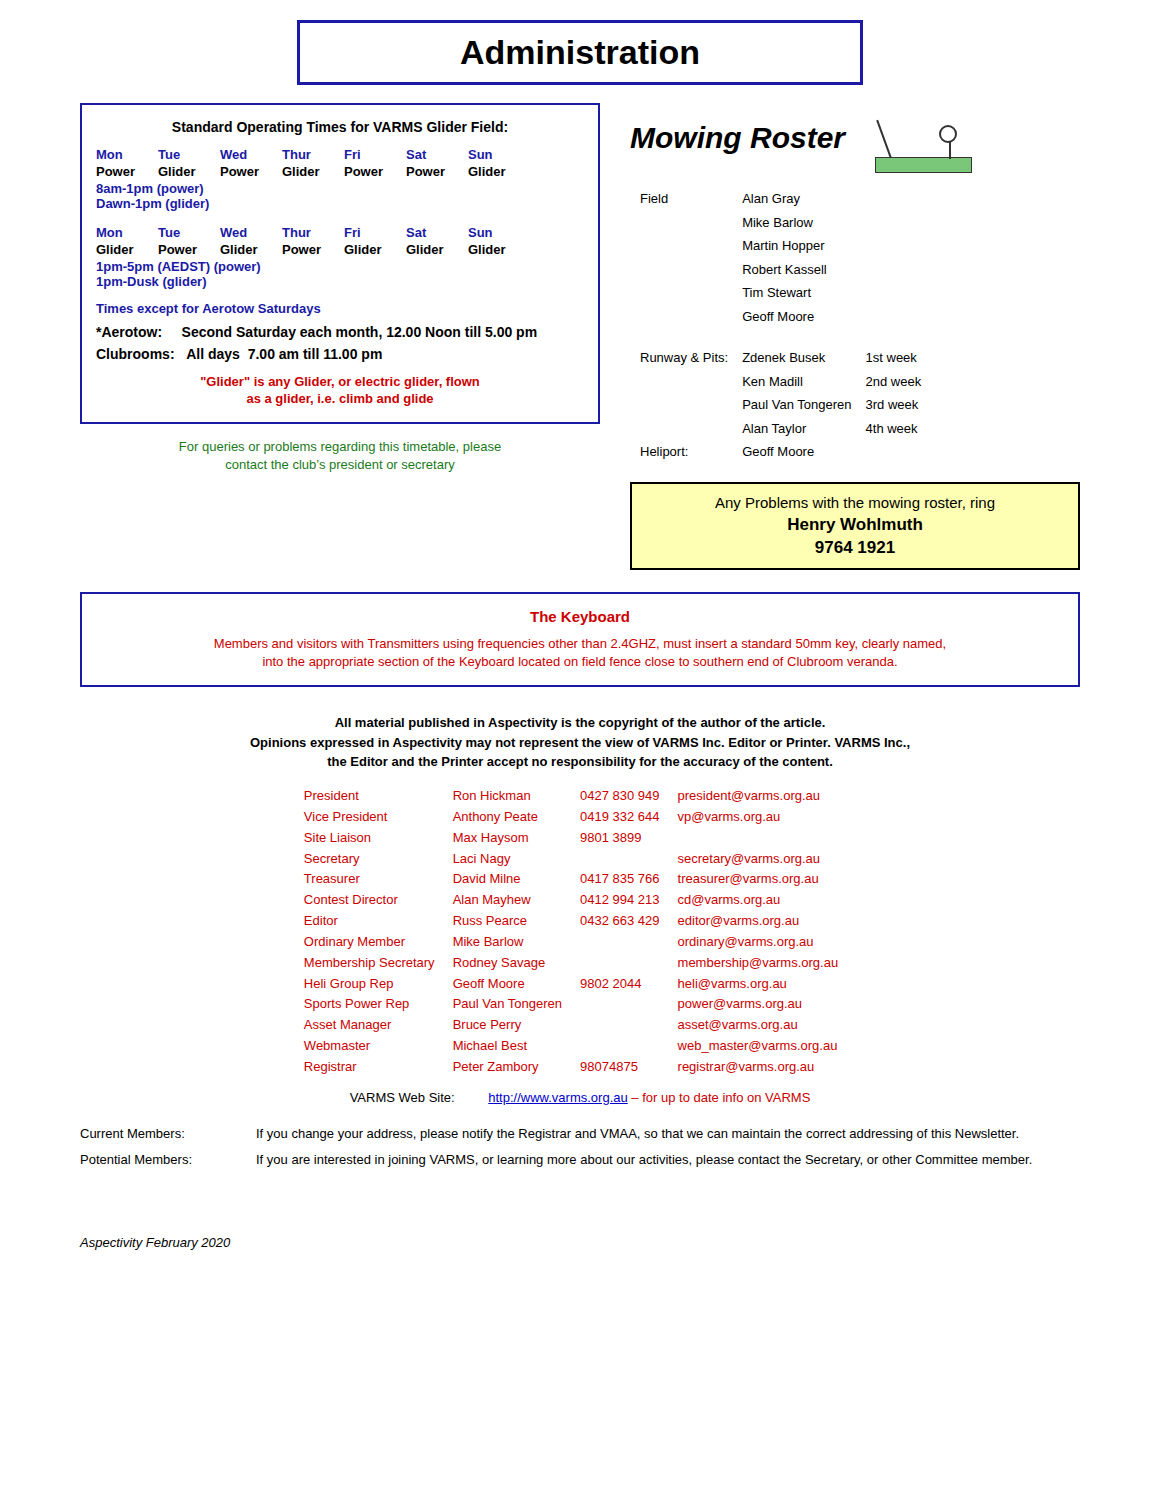Administration
Standard Operating Times for VARMS Glider Field:
Mon Tue Wed Thur Fri Sat Sun
Power Glider Power Glider Power Power Glider
8am-1pm (power)
Dawn-1pm (glider)
Mon Tue Wed Thur Fri Sat Sun
Glider Power Glider Power Glider Glider Glider
1pm-5pm (AEDST) (power)
1pm-Dusk (glider)
Times except for Aerotow Saturdays
*Aerotow: Second Saturday each month, 12.00 Noon till 5.00 pm
Clubrooms: All days 7.00 am till 11.00 pm
"Glider" is any Glider, or electric glider, flown
as a glider, i.e. climb and glide
For queries or problems regarding this timetable, please
contact the club’s president or secretary
Mowing Roster
| Field | Alan Gray | |
| | Mike Barlow | |
| | Martin Hopper | |
| | Robert Kassell | |
| | Tim Stewart | |
| | Geoff Moore | |
| Runway & Pits: | Zdenek Busek | 1st week |
| | Ken Madill | 2nd week |
| | Paul Van Tongeren | 3rd week |
| | Alan Taylor | 4th week |
| Heliport: | Geoff Moore | |
Any Problems with the mowing roster, ring
Henry Wohlmuth
9764 1921
The Keyboard
Members and visitors with Transmitters using frequencies other than 2.4GHZ, must insert a standard 50mm key, clearly named,
into the appropriate section of the Keyboard located on field fence close to southern end of Clubroom veranda.
All material published in Aspectivity is the copyright of the author of the article.
Opinions expressed in Aspectivity may not represent the view of VARMS Inc. Editor or Printer. VARMS Inc.,
the Editor and the Printer accept no responsibility for the accuracy of the content.
| President | Ron Hickman | 0427 830 949 | president@varms.org.au |
| Vice President | Anthony Peate | 0419 332 644 | vp@varms.org.au |
| Site Liaison | Max Haysom | 9801 3899 | |
| Secretary | Laci Nagy | | secretary@varms.org.au |
| Treasurer | David Milne | 0417 835 766 | treasurer@varms.org.au |
| Contest Director | Alan Mayhew | 0412 994 213 | cd@varms.org.au |
| Editor | Russ Pearce | 0432 663 429 | editor@varms.org.au |
| Ordinary Member | Mike Barlow | | ordinary@varms.org.au |
| Membership Secretary | Rodney Savage | | membership@varms.org.au |
| Heli Group Rep | Geoff Moore | 9802 2044 | heli@varms.org.au |
| Sports Power Rep | Paul Van Tongeren | | power@varms.org.au |
| Asset Manager | Bruce Perry | | asset@varms.org.au |
| Webmaster | Michael Best | | web_master@varms.org.au |
| Registrar | Peter Zambory | 98074875 | registrar@varms.org.au |
VARMS Web Site: http://www.varms.org.au – for up to date info on VARMS
| Current Members: | If you change your address, please notify the Registrar and VMAA, so that we can maintain the correct addressing of this Newsletter. |
| Potential Members: | If you are interested in joining VARMS, or learning more about our activities, please contact the Secretary, or other Committee member. |
Aspectivity February 2020